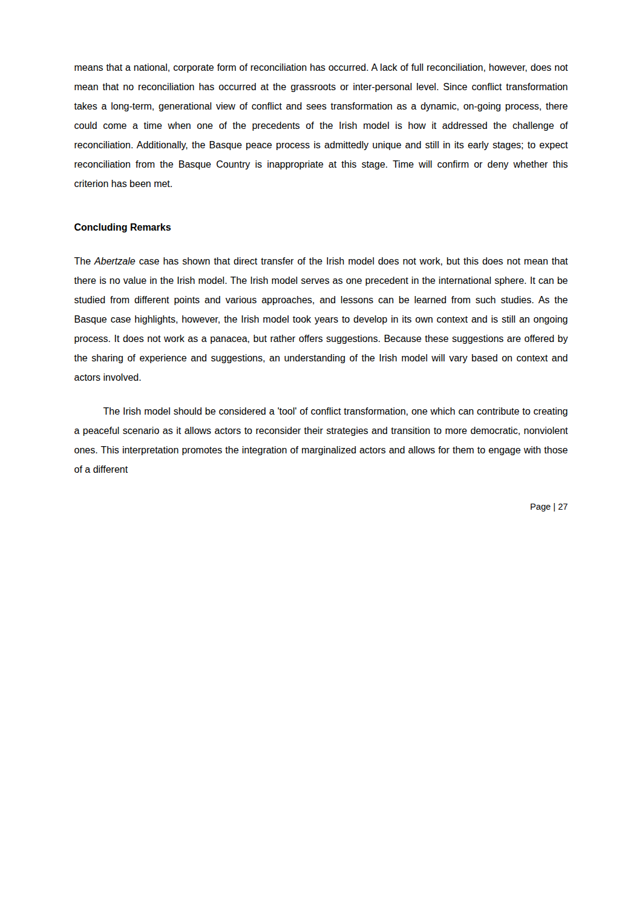means that a national, corporate form of reconciliation has occurred. A lack of full reconciliation, however, does not mean that no reconciliation has occurred at the grassroots or inter-personal level. Since conflict transformation takes a long-term, generational view of conflict and sees transformation as a dynamic, on-going process, there could come a time when one of the precedents of the Irish model is how it addressed the challenge of reconciliation. Additionally, the Basque peace process is admittedly unique and still in its early stages; to expect reconciliation from the Basque Country is inappropriate at this stage. Time will confirm or deny whether this criterion has been met.
Concluding Remarks
The Abertzale case has shown that direct transfer of the Irish model does not work, but this does not mean that there is no value in the Irish model. The Irish model serves as one precedent in the international sphere. It can be studied from different points and various approaches, and lessons can be learned from such studies. As the Basque case highlights, however, the Irish model took years to develop in its own context and is still an ongoing process. It does not work as a panacea, but rather offers suggestions. Because these suggestions are offered by the sharing of experience and suggestions, an understanding of the Irish model will vary based on context and actors involved.
The Irish model should be considered a 'tool' of conflict transformation, one which can contribute to creating a peaceful scenario as it allows actors to reconsider their strategies and transition to more democratic, nonviolent ones. This interpretation promotes the integration of marginalized actors and allows for them to engage with those of a different
Page | 27